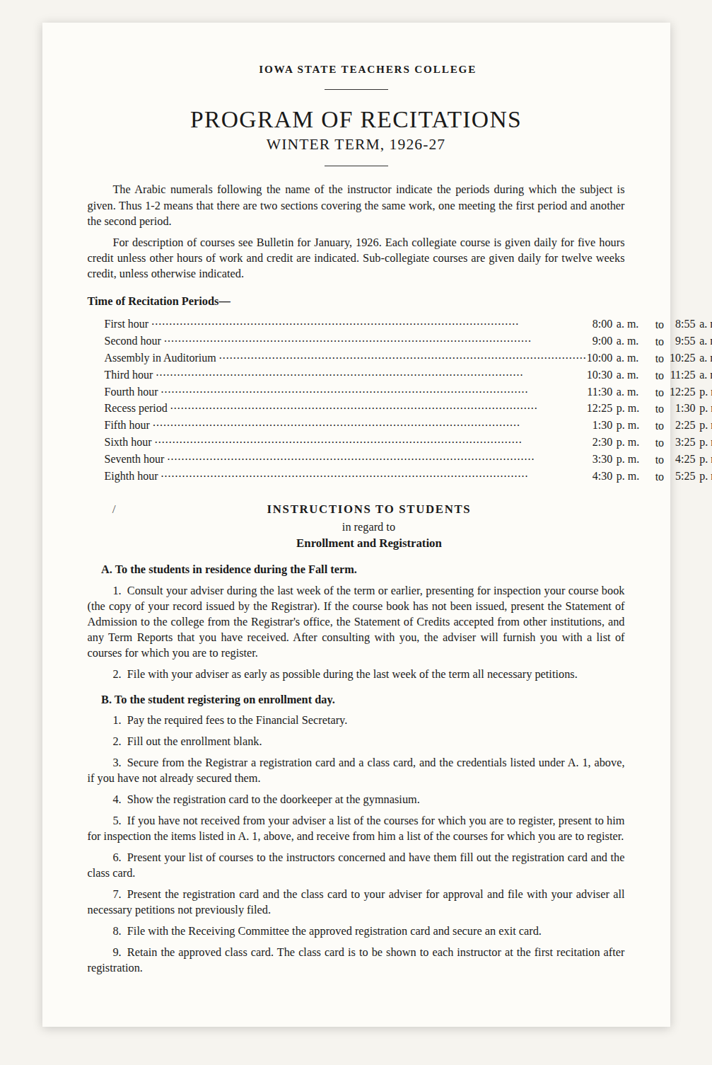IOWA STATE TEACHERS COLLEGE
PROGRAM OF RECITATIONS
WINTER TERM, 1926-27
The Arabic numerals following the name of the instructor indicate the periods during which the subject is given. Thus 1-2 means that there are two sections covering the same work, one meeting the first period and another the second period.
For description of courses see Bulletin for January, 1926. Each collegiate course is given daily for five hours credit unless other hours of work and credit are indicated. Sub-collegiate courses are given daily for twelve weeks credit, unless otherwise indicated.
Time of Recitation Periods—
| First hour | 8:00 | a. m. | to | 8:55 | a. m. |
| Second hour | 9:00 | a. m. | to | 9:55 | a. m. |
| Assembly in Auditorium | 10:00 | a. m. | to | 10:25 | a. m. |
| Third hour | 10:30 | a. m. | to | 11:25 | a. m. |
| Fourth hour | 11:30 | a. m. | to | 12:25 | p. m. |
| Recess period | 12:25 | p. m. | to | 1:30 | p. m. |
| Fifth hour | 1:30 | p. m. | to | 2:25 | p. m. |
| Sixth hour | 2:30 | p. m. | to | 3:25 | p. m. |
| Seventh hour | 3:30 | p. m. | to | 4:25 | p. m. |
| Eighth hour | 4:30 | p. m. | to | 5:25 | p. m. |
/
INSTRUCTIONS TO STUDENTS
in regard to
Enrollment and Registration
A. To the students in residence during the Fall term.
Consult your adviser during the last week of the term or earlier, presenting for inspection your course book (the copy of your record issued by the Registrar). If the course book has not been issued, present the Statement of Admission to the college from the Registrar's office, the Statement of Credits accepted from other institutions, and any Term Reports that you have received. After consulting with you, the adviser will furnish you with a list of courses for which you are to register.
File with your adviser as early as possible during the last week of the term all necessary petitions.
B. To the student registering on enrollment day.
Pay the required fees to the Financial Secretary.
Fill out the enrollment blank.
Secure from the Registrar a registration card and a class card, and the credentials listed under A. 1, above, if you have not already secured them.
Show the registration card to the doorkeeper at the gymnasium.
If you have not received from your adviser a list of the courses for which you are to register, present to him for inspection the items listed in A. 1, above, and receive from him a list of the courses for which you are to register.
Present your list of courses to the instructors concerned and have them fill out the registration card and the class card.
Present the registration card and the class card to your adviser for approval and file with your adviser all necessary petitions not previously filed.
File with the Receiving Committee the approved registration card and secure an exit card.
Retain the approved class card. The class card is to be shown to each instructor at the first recitation after registration.